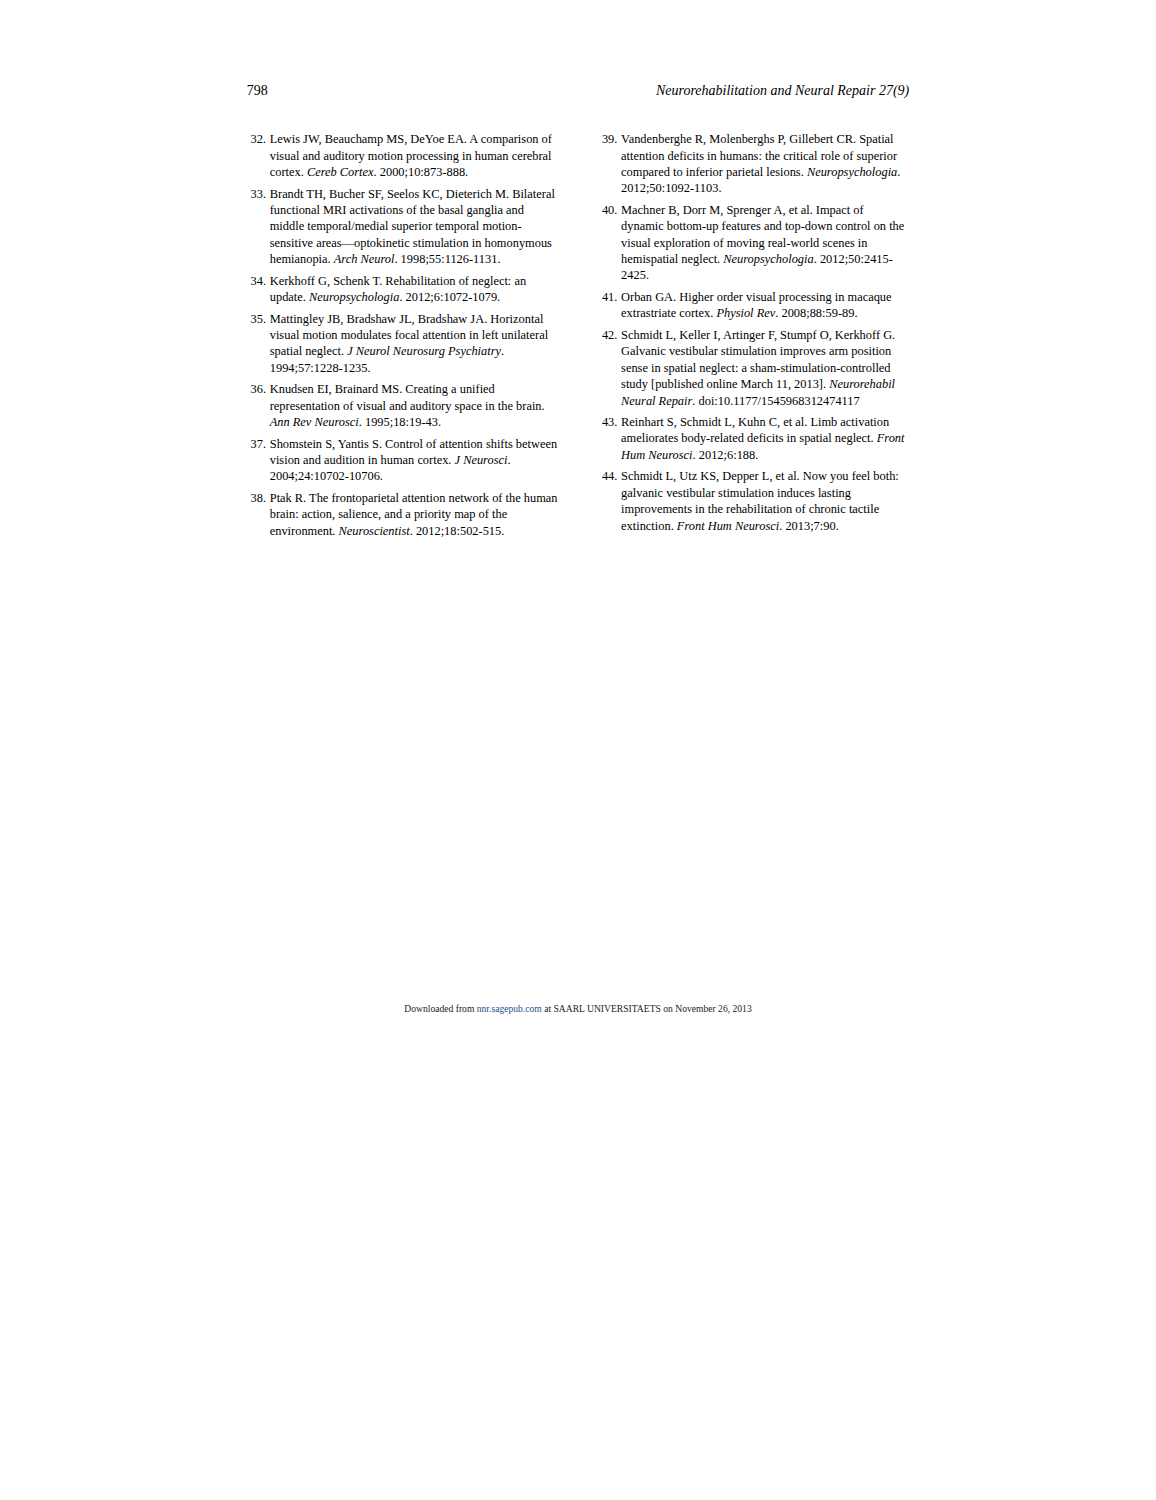798 Neurorehabilitation and Neural Repair 27(9)
Lewis JW, Beauchamp MS, DeYoe EA. A comparison of visual and auditory motion processing in human cerebral cortex. Cereb Cortex. 2000;10:873-888.
Brandt TH, Bucher SF, Seelos KC, Dieterich M. Bilateral functional MRI activations of the basal ganglia and middle temporal/medial superior temporal motion-sensitive areas—optokinetic stimulation in homonymous hemianopia. Arch Neurol. 1998;55:1126-1131.
Kerkhoff G, Schenk T. Rehabilitation of neglect: an update. Neuropsychologia. 2012;6:1072-1079.
Mattingley JB, Bradshaw JL, Bradshaw JA. Horizontal visual motion modulates focal attention in left unilateral spatial neglect. J Neurol Neurosurg Psychiatry. 1994;57:1228-1235.
Knudsen EI, Brainard MS. Creating a unified representation of visual and auditory space in the brain. Ann Rev Neurosci. 1995;18:19-43.
Shomstein S, Yantis S. Control of attention shifts between vision and audition in human cortex. J Neurosci. 2004;24:10702-10706.
Ptak R. The frontoparietal attention network of the human brain: action, salience, and a priority map of the environment. Neuroscientist. 2012;18:502-515.
Vandenberghe R, Molenberghs P, Gillebert CR. Spatial attention deficits in humans: the critical role of superior compared to inferior parietal lesions. Neuropsychologia. 2012;50:1092-1103.
Machner B, Dorr M, Sprenger A, et al. Impact of dynamic bottom-up features and top-down control on the visual exploration of moving real-world scenes in hemispatial neglect. Neuropsychologia. 2012;50:2415-2425.
Orban GA. Higher order visual processing in macaque extrastriate cortex. Physiol Rev. 2008;88:59-89.
Schmidt L, Keller I, Artinger F, Stumpf O, Kerkhoff G. Galvanic vestibular stimulation improves arm position sense in spatial neglect: a sham-stimulation-controlled study [published online March 11, 2013]. Neurorehabil Neural Repair. doi:10.1177/1545968312474117
Reinhart S, Schmidt L, Kuhn C, et al. Limb activation ameliorates body-related deficits in spatial neglect. Front Hum Neurosci. 2012;6:188.
Schmidt L, Utz KS, Depper L, et al. Now you feel both: galvanic vestibular stimulation induces lasting improvements in the rehabilitation of chronic tactile extinction. Front Hum Neurosci. 2013;7:90.
Downloaded from nnr.sagepub.com at SAARL UNIVERSITAETS on November 26, 2013